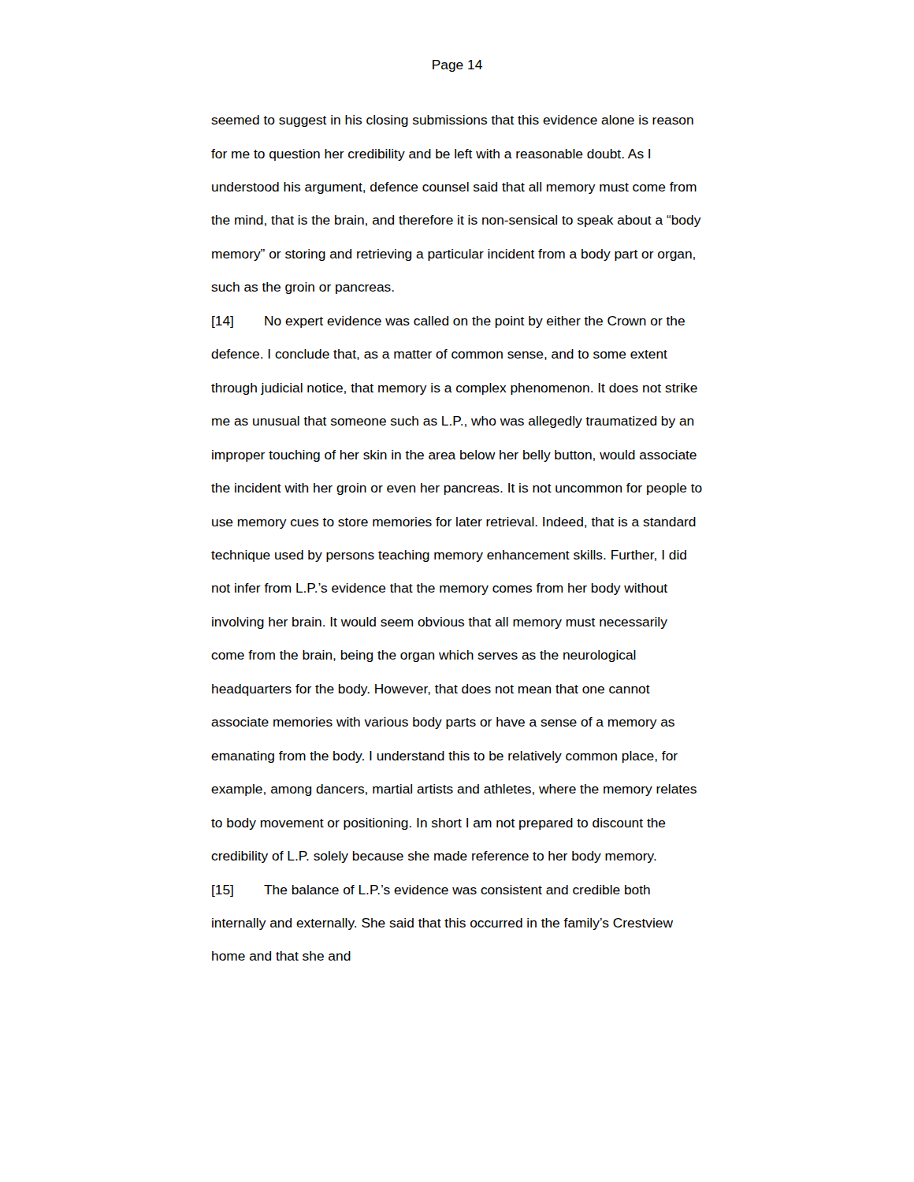Page 14
seemed to suggest in his closing submissions that this evidence alone is reason for me to question her credibility and be left with a reasonable doubt. As I understood his argument, defence counsel said that all memory must come from the mind, that is the brain, and therefore it is non-sensical to speak about a “body memory” or storing and retrieving a particular incident from a body part or organ, such as the groin or pancreas.
[14] No expert evidence was called on the point by either the Crown or the defence. I conclude that, as a matter of common sense, and to some extent through judicial notice, that memory is a complex phenomenon. It does not strike me as unusual that someone such as L.P., who was allegedly traumatized by an improper touching of her skin in the area below her belly button, would associate the incident with her groin or even her pancreas. It is not uncommon for people to use memory cues to store memories for later retrieval. Indeed, that is a standard technique used by persons teaching memory enhancement skills. Further, I did not infer from L.P.’s evidence that the memory comes from her body without involving her brain. It would seem obvious that all memory must necessarily come from the brain, being the organ which serves as the neurological headquarters for the body. However, that does not mean that one cannot associate memories with various body parts or have a sense of a memory as emanating from the body. I understand this to be relatively common place, for example, among dancers, martial artists and athletes, where the memory relates to body movement or positioning. In short I am not prepared to discount the credibility of L.P. solely because she made reference to her body memory.
[15] The balance of L.P.’s evidence was consistent and credible both internally and externally. She said that this occurred in the family’s Crestview home and that she and